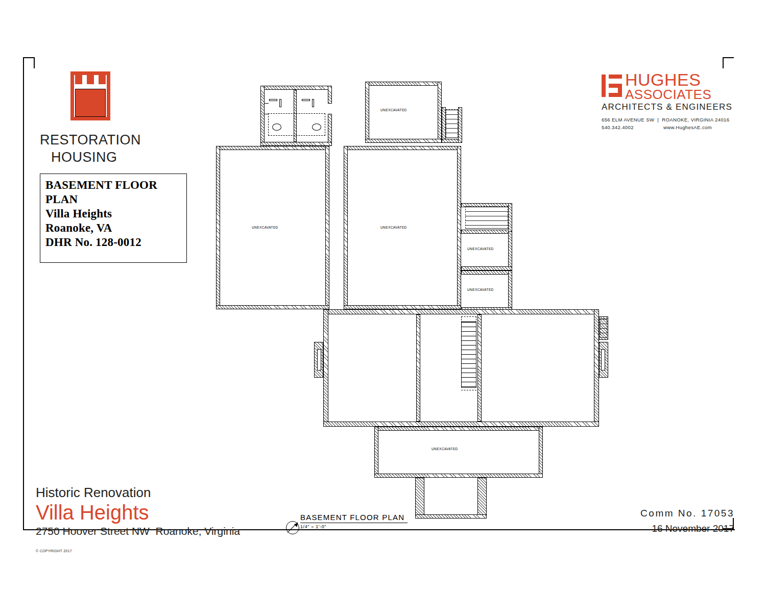RESTORATION HOUSING
BASEMENT FLOOR
PLAN
Villa Heights
Roanoke, VA
DHR No. 128-0012
HUGHES
ASSOCIATES
ARCHITECTS & ENGINEERS
656 ELM AVENUE SW | ROANOKE, VIRGINIA 24016
540.342.4002 www.HughesAE.com
UNEXCAVATED
UNEXCAVATED
UNEXCAVATED
UNEXCAVATED
UNEXCAVATED
UNEXCAVATED
BASEMENT FLOOR PLAN
1/4" = 1'-0"
Historic Renovation
Villa Heights
2750 Hoover Street NW Roanoke, Virginia
© COPYRIGHT 2017
Comm No. 17053
16 November 2017